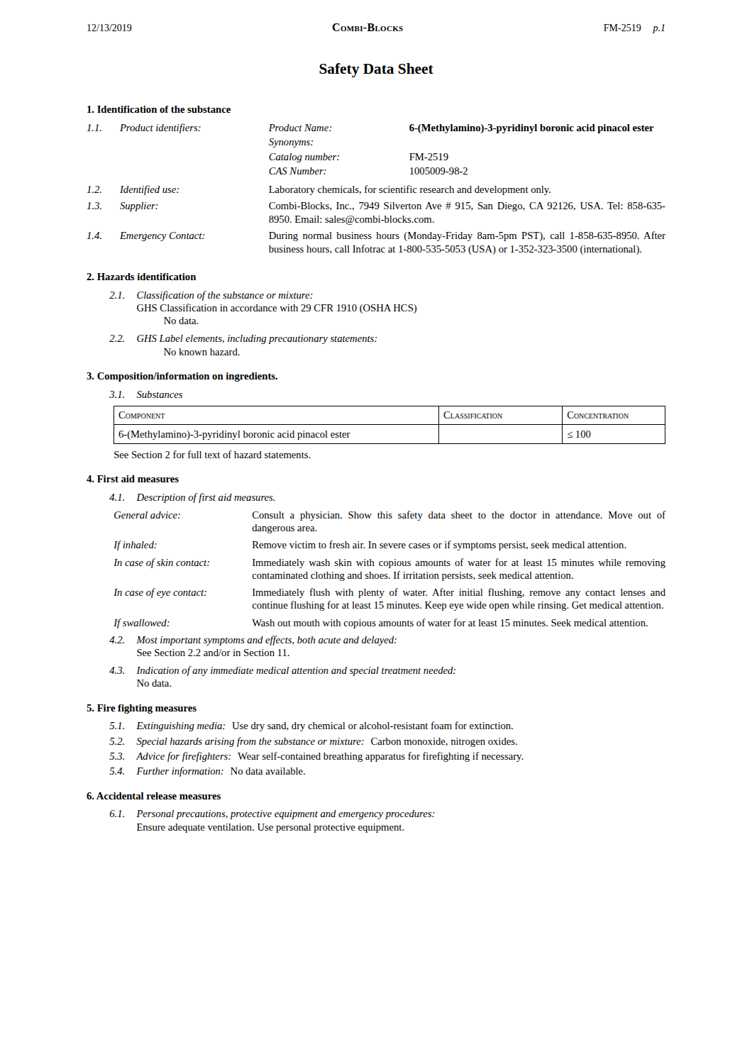12/13/2019
Combi-Blocks
FM-2519p.1
Safety Data Sheet
1. Identification of the substance
| 1.1. | Product identifiers: | / Product Name: / 6-(Methylamino)-3-pyridinyl boronic acid pinacol ester / / Synonyms: / / / Catalog number: / FM-2519 / / CAS Number: / 1005009-98-2 / |
| 1.2. | Identified use: | Laboratory chemicals, for scientific research and development only. |
| 1.3. | Supplier: | Combi-Blocks, Inc., 7949 Silverton Ave # 915, San Diego, CA 92126, USA. Tel: 858-635-8950. Email: sales@combi-blocks.com. |
| 1.4. | Emergency Contact: | During normal business hours (Monday-Friday 8am-5pm PST), call 1-858-635-8950. After business hours, call Infotrac at 1-800-535-5053 (USA) or 1-352-323-3500 (international). |
2. Hazards identification
2.1. Classification of the substance or mixture:
GHS Classification in accordance with 29 CFR 1910 (OSHA HCS)
No data.
2.2. GHS Label elements, including precautionary statements:
No known hazard.
3. Composition/information on ingredients.
3.1. Substances
| Component | Classification | Concentration |
| --- | --- | --- |
| 6-(Methylamino)-3-pyridinyl boronic acid pinacol ester | | ≤ 100 |
See Section 2 for full text of hazard statements.
4. First aid measures
4.1. Description of first aid measures.
| General advice: | Consult a physician. Show this safety data sheet to the doctor in attendance. Move out of dangerous area. |
| If inhaled: | Remove victim to fresh air. In severe cases or if symptoms persist, seek medical attention. |
| In case of skin contact: | Immediately wash skin with copious amounts of water for at least 15 minutes while removing contaminated clothing and shoes. If irritation persists, seek medical attention. |
| In case of eye contact: | Immediately flush with plenty of water. After initial flushing, remove any contact lenses and continue flushing for at least 15 minutes. Keep eye wide open while rinsing. Get medical attention. |
| If swallowed: | Wash out mouth with copious amounts of water for at least 15 minutes. Seek medical attention. |
4.2. Most important symptoms and effects, both acute and delayed:
See Section 2.2 and/or in Section 11.
4.3. Indication of any immediate medical attention and special treatment needed:
No data.
5. Fire fighting measures
5.1. Extinguishing media: Use dry sand, dry chemical or alcohol-resistant foam for extinction.
5.2. Special hazards arising from the substance or mixture: Carbon monoxide, nitrogen oxides.
5.3. Advice for firefighters: Wear self-contained breathing apparatus for firefighting if necessary.
5.4. Further information: No data available.
6. Accidental release measures
6.1. Personal precautions, protective equipment and emergency procedures:
Ensure adequate ventilation. Use personal protective equipment.